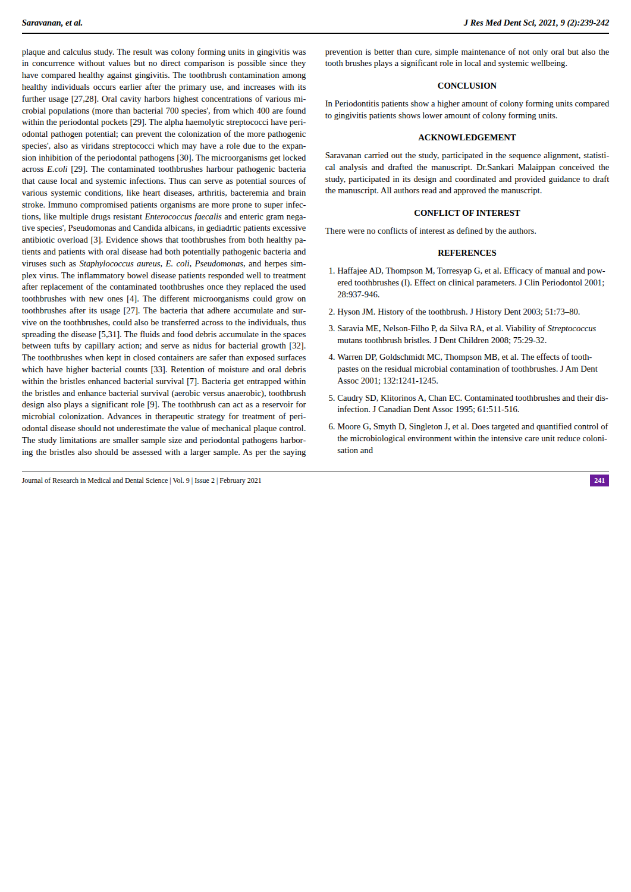Saravanan, et al.
J Res Med Dent Sci, 2021, 9 (2):239-242
plaque and calculus study. The result was colony forming units in gingivitis was in concurrence without values but no direct comparison is possible since they have compared healthy against gingivitis. The toothbrush contamination among healthy individuals occurs earlier after the primary use, and increases with its further usage [27,28]. Oral cavity harbors highest concentrations of various microbial populations (more than bacterial 700 species', from which 400 are found within the periodontal pockets [29]. The alpha haemolytic streptococci have periodontal pathogen potential; can prevent the colonization of the more pathogenic species', also as viridans streptococci which may have a role due to the expansion inhibition of the periodontal pathogens [30]. The microorganisms get locked across E.coli [29]. The contaminated toothbrushes harbour pathogenic bacteria that cause local and systemic infections. Thus can serve as potential sources of various systemic conditions, like heart diseases, arthritis, bacteremia and brain stroke. Immuno compromised patients organisms are more prone to super infections, like multiple drugs resistant Enterococcus faecalis and enteric gram negative species', Pseudomonas and Candida albicans, in gediadrtic patients excessive antibiotic overload [3]. Evidence shows that toothbrushes from both healthy patients and patients with oral disease had both potentially pathogenic bacteria and viruses such as Staphylococcus aureus, E. coli, Pseudomonas, and herpes simplex virus. The inflammatory bowel disease patients responded well to treatment after replacement of the contaminated toothbrushes once they replaced the used toothbrushes with new ones [4]. The different microorganisms could grow on toothbrushes after its usage [27]. The bacteria that adhere accumulate and survive on the toothbrushes, could also be transferred across to the individuals, thus spreading the disease [5,31]. The fluids and food debris accumulate in the spaces between tufts by capillary action; and serve as nidus for bacterial growth [32]. The toothbrushes when kept in closed containers are safer than exposed surfaces which have higher bacterial counts [33]. Retention of moisture and oral debris within the bristles enhanced bacterial survival [7]. Bacteria get entrapped within the bristles and enhance bacterial survival (aerobic versus anaerobic), toothbrush design also plays a significant role [9]. The toothbrush can act as a reservoir for microbial colonization. Advances in therapeutic strategy for treatment of periodontal disease should not underestimate the value of mechanical plaque control. The study limitations are smaller sample size and periodontal pathogens harboring the bristles also should be assessed with a larger sample. As per the saying prevention is better than cure, simple maintenance of not only oral but also the tooth brushes plays a significant role in local and systemic wellbeing.
Conclusion
In Periodontitis patients show a higher amount of colony forming units compared to gingivitis patients shows lower amount of colony forming units.
Acknowledgement
Saravanan carried out the study, participated in the sequence alignment, statistical analysis and drafted the manuscript. Dr.Sankari Malaippan conceived the study, participated in its design and coordinated and provided guidance to draft the manuscript. All authors read and approved the manuscript.
Conflict of Interest
There were no conflicts of interest as defined by the authors.
References
Haffajee AD, Thompson M, Torresyap G, et al. Efficacy of manual and powered toothbrushes (I). Effect on clinical parameters. J Clin Periodontol 2001; 28:937-946.
Hyson JM. History of the toothbrush. J History Dent 2003; 51:73–80.
Saravia ME, Nelson-Filho P, da Silva RA, et al. Viability of Streptococcus mutans toothbrush bristles. J Dent Children 2008; 75:29-32.
Warren DP, Goldschmidt MC, Thompson MB, et al. The effects of toothpastes on the residual microbial contamination of toothbrushes. J Am Dent Assoc 2001; 132:1241-1245.
Caudry SD, Klitorinos A, Chan EC. Contaminated toothbrushes and their disinfection. J Canadian Dent Assoc 1995; 61:511-516.
Moore G, Smyth D, Singleton J, et al. Does targeted and quantified control of the microbiological environment within the intensive care unit reduce colonisation and
Journal of Research in Medical and Dental Science | Vol. 9 | Issue 2 | February 2021
241